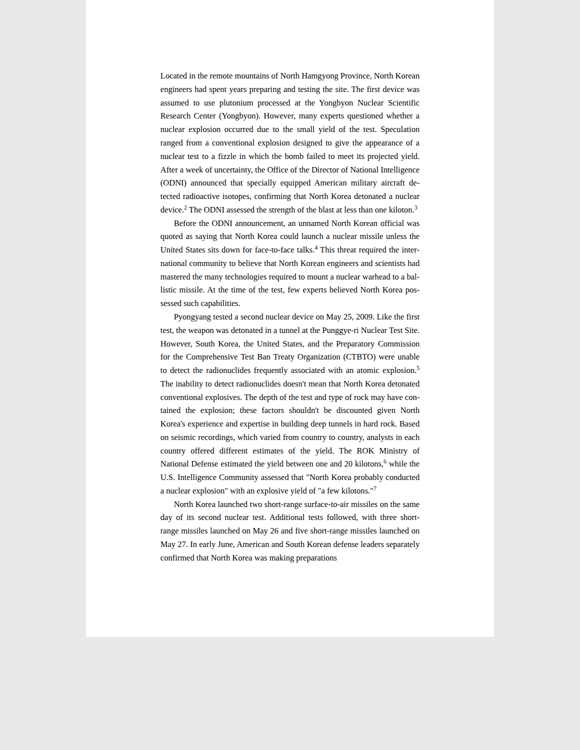Located in the remote mountains of North Hamgyong Province, North Korean engineers had spent years preparing and testing the site. The first device was assumed to use plutonium processed at the Yongbyon Nuclear Scientific Research Center (Yongbyon). However, many experts questioned whether a nuclear explosion occurred due to the small yield of the test. Speculation ranged from a conventional explosion designed to give the appearance of a nuclear test to a fizzle in which the bomb failed to meet its projected yield. After a week of uncertainty, the Office of the Director of National Intelligence (ODNI) announced that specially equipped American military aircraft detected radioactive isotopes, confirming that North Korea detonated a nuclear device.2 The ODNI assessed the strength of the blast at less than one kiloton.3
Before the ODNI announcement, an unnamed North Korean official was quoted as saying that North Korea could launch a nuclear missile unless the United States sits down for face-to-face talks.4 This threat required the international community to believe that North Korean engineers and scientists had mastered the many technologies required to mount a nuclear warhead to a ballistic missile. At the time of the test, few experts believed North Korea possessed such capabilities.
Pyongyang tested a second nuclear device on May 25, 2009. Like the first test, the weapon was detonated in a tunnel at the Punggye-ri Nuclear Test Site. However, South Korea, the United States, and the Preparatory Commission for the Comprehensive Test Ban Treaty Organization (CTBTO) were unable to detect the radionuclides frequently associated with an atomic explosion.5 The inability to detect radionuclides doesn't mean that North Korea detonated conventional explosives. The depth of the test and type of rock may have contained the explosion; these factors shouldn't be discounted given North Korea's experience and expertise in building deep tunnels in hard rock. Based on seismic recordings, which varied from country to country, analysts in each country offered different estimates of the yield. The ROK Ministry of National Defense estimated the yield between one and 20 kilotons,6 while the U.S. Intelligence Community assessed that "North Korea probably conducted a nuclear explosion" with an explosive yield of "a few kilotons."7
North Korea launched two short-range surface-to-air missiles on the same day of its second nuclear test. Additional tests followed, with three short-range missiles launched on May 26 and five short-range missiles launched on May 27. In early June, American and South Korean defense leaders separately confirmed that North Korea was making preparations